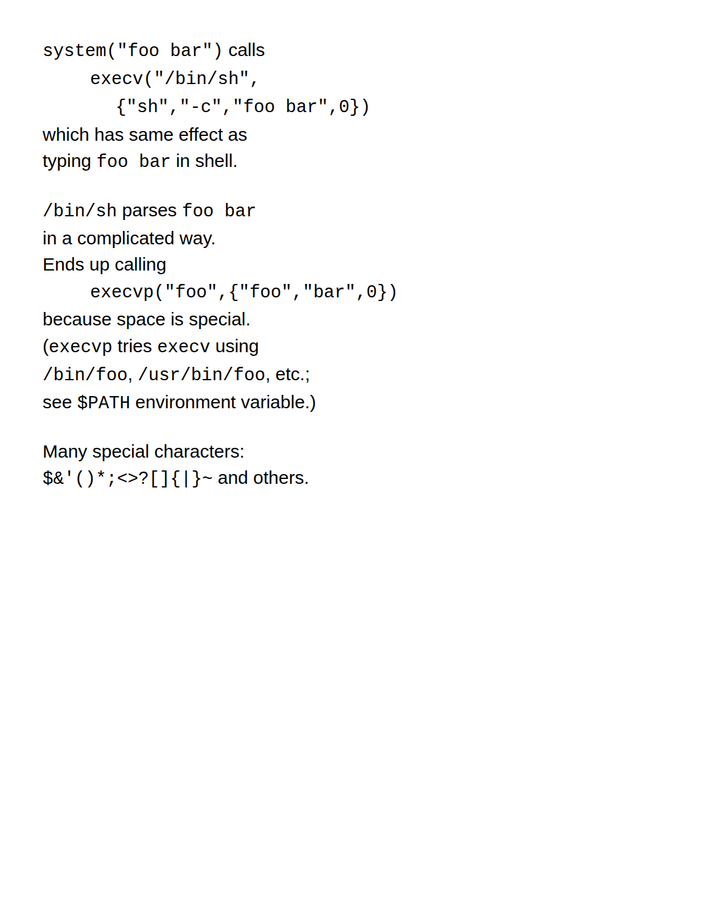system("foo bar") calls
execv("/bin/sh",
{"sh","-c","foo bar",0})
which has same effect as
typing foo bar in shell.
/bin/sh parses foo bar
in a complicated way.
Ends up calling
execvp("foo",{"foo","bar",0})
because space is special.
(execvp tries execv using
/bin/foo, /usr/bin/foo, etc.;
see $PATH environment variable.)
Many special characters:
$&'()*;<>?[]{|}~ and others.